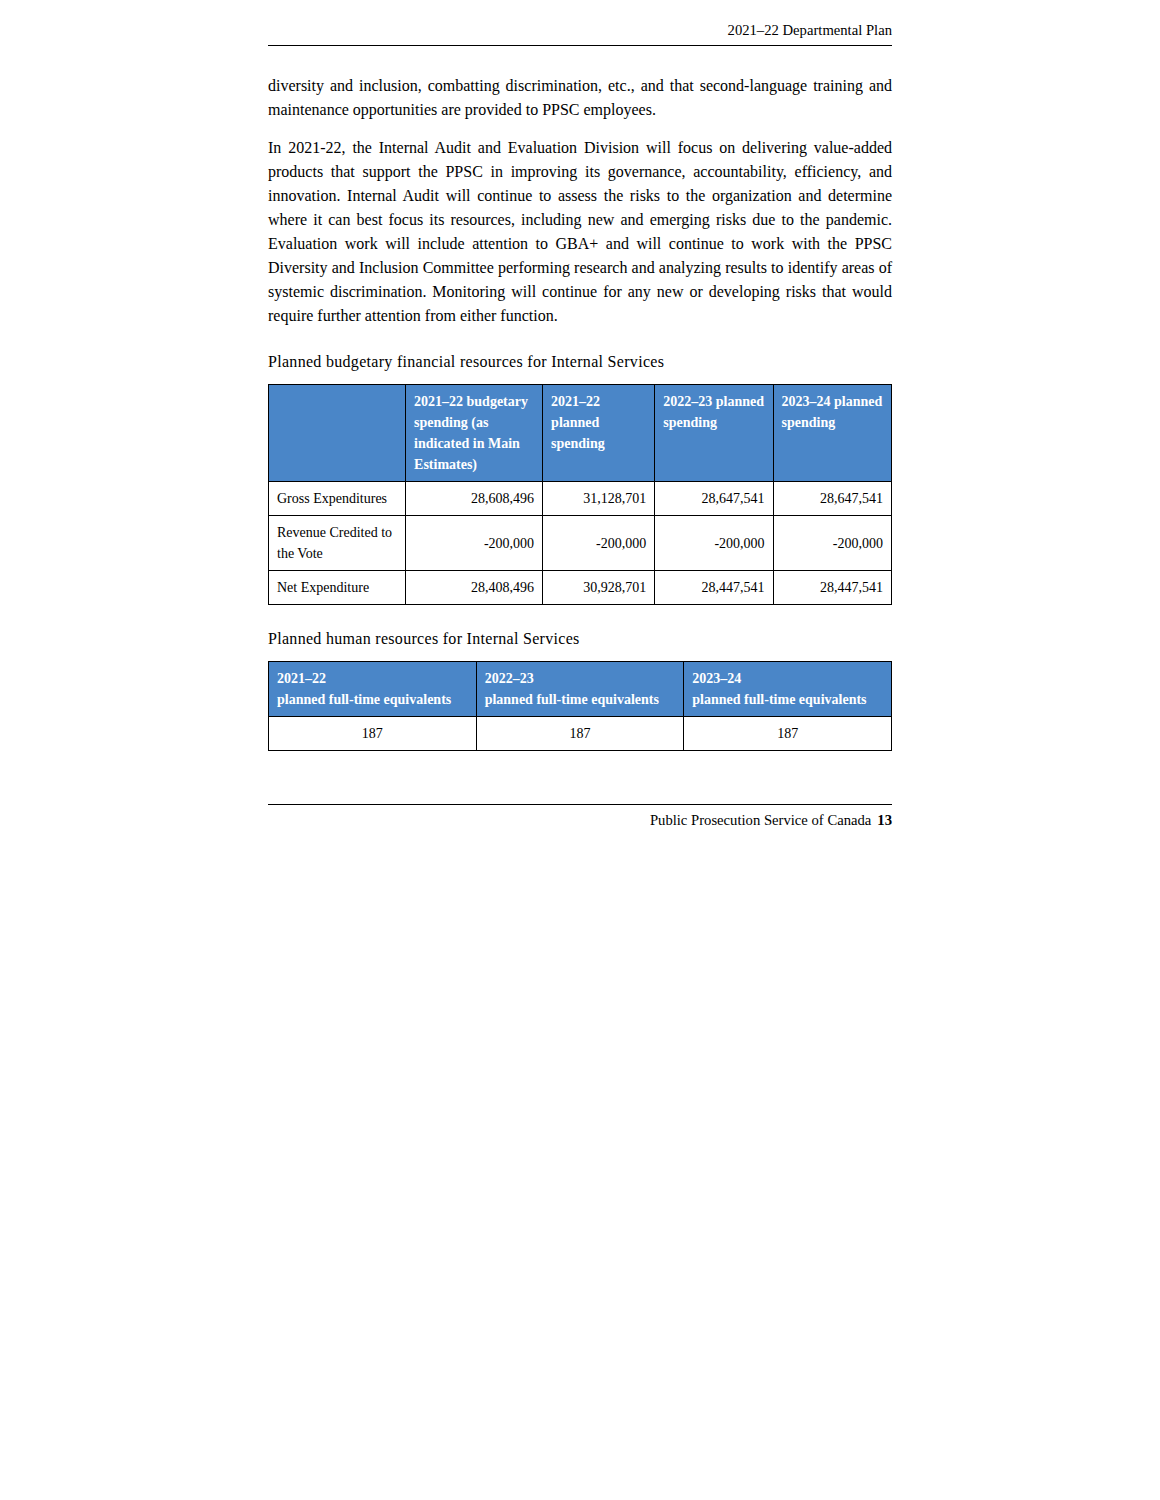2021–22 Departmental Plan
diversity and inclusion, combatting discrimination, etc., and that second-language training and maintenance opportunities are provided to PPSC employees.
In 2021-22, the Internal Audit and Evaluation Division will focus on delivering value-added products that support the PPSC in improving its governance, accountability, efficiency, and innovation. Internal Audit will continue to assess the risks to the organization and determine where it can best focus its resources, including new and emerging risks due to the pandemic. Evaluation work will include attention to GBA+ and will continue to work with the PPSC Diversity and Inclusion Committee performing research and analyzing results to identify areas of systemic discrimination. Monitoring will continue for any new or developing risks that would require further attention from either function.
Planned budgetary financial resources for Internal Services
| | 2021–22 budgetary spending (as indicated in Main Estimates) | 2021–22 planned spending | 2022–23 planned spending | 2023–24 planned spending |
| --- | --- | --- | --- | --- |
| Gross Expenditures | 28,608,496 | 31,128,701 | 28,647,541 | 28,647,541 |
| Revenue Credited to the Vote | -200,000 | -200,000 | -200,000 | -200,000 |
| Net Expenditure | 28,408,496 | 30,928,701 | 28,447,541 | 28,447,541 |
Planned human resources for Internal Services
| 2021–22 planned full-time equivalents | 2022–23 planned full-time equivalents | 2023–24 planned full-time equivalents |
| --- | --- | --- |
| 187 | 187 | 187 |
Public Prosecution Service of Canada13